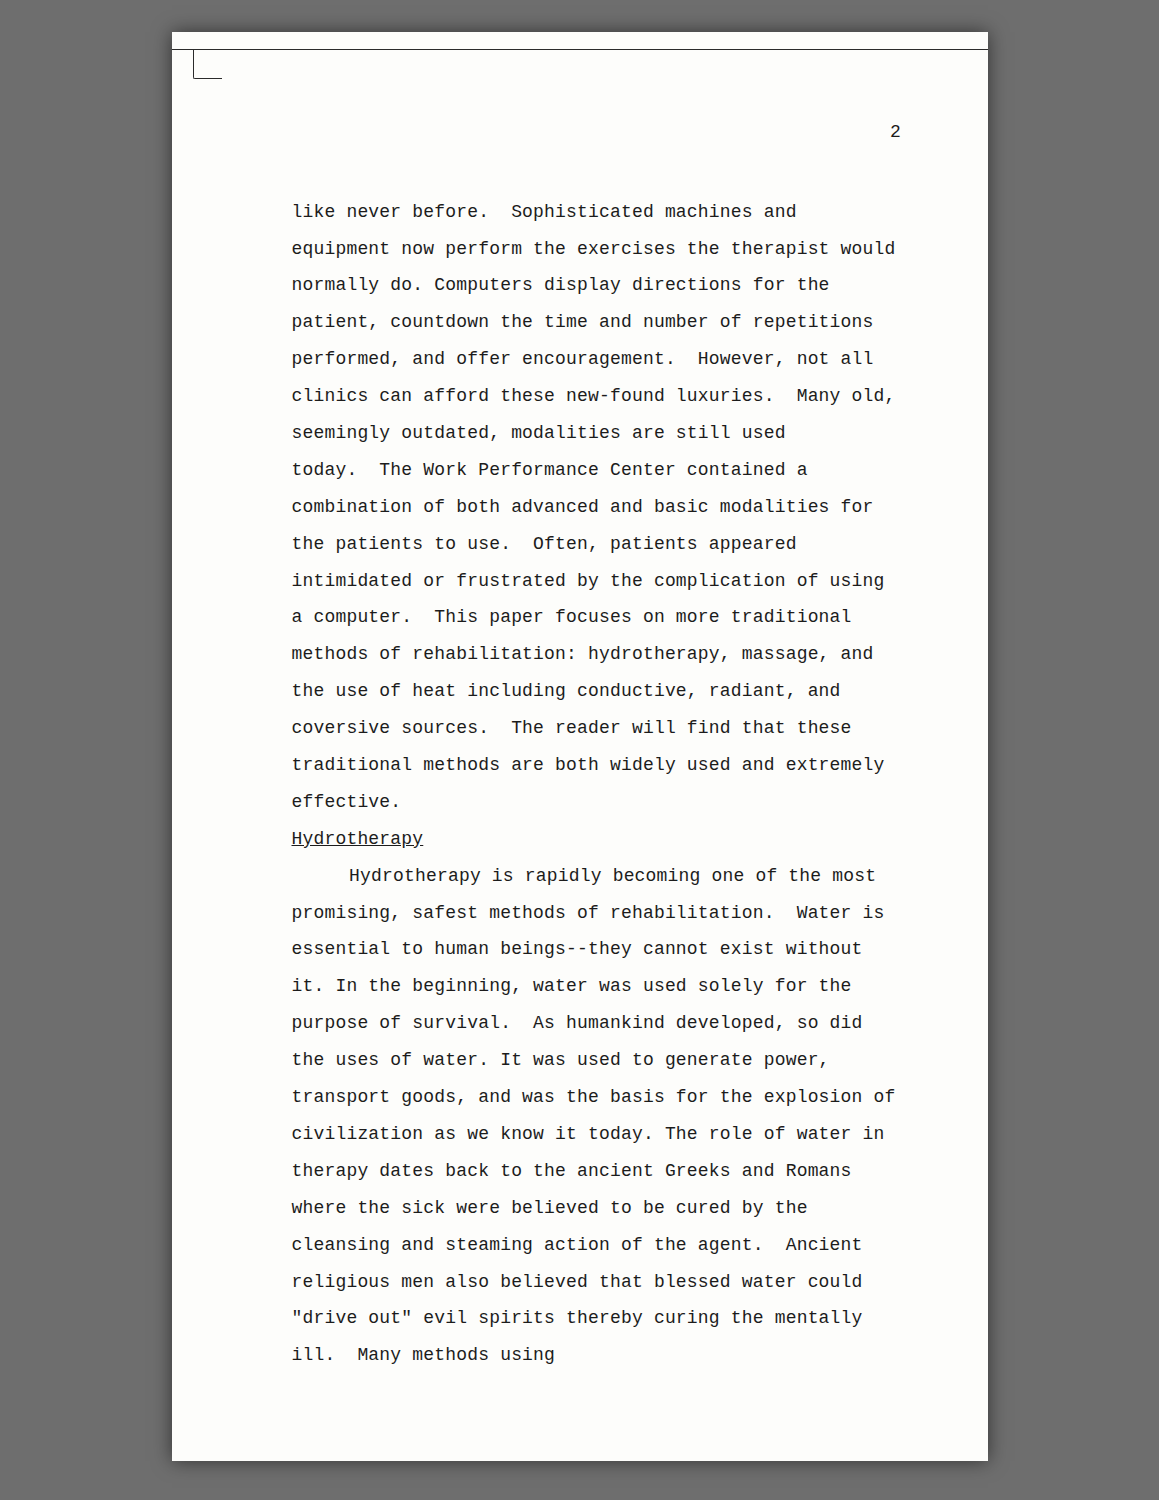2
like never before. Sophisticated machines and equipment now perform the exercises the therapist would normally do. Computers display directions for the patient, countdown the time and number of repetitions performed, and offer encouragement. However, not all clinics can afford these new-found luxuries. Many old, seemingly outdated, modalities are still used today. The Work Performance Center contained a combination of both advanced and basic modalities for the patients to use. Often, patients appeared intimidated or frustrated by the complication of using a computer. This paper focuses on more traditional methods of rehabilitation: hydrotherapy, massage, and the use of heat including conductive, radiant, and coversive sources. The reader will find that these traditional methods are both widely used and extremely effective.
Hydrotherapy
Hydrotherapy is rapidly becoming one of the most promising, safest methods of rehabilitation. Water is essential to human beings--they cannot exist without it. In the beginning, water was used solely for the purpose of survival. As humankind developed, so did the uses of water. It was used to generate power, transport goods, and was the basis for the explosion of civilization as we know it today. The role of water in therapy dates back to the ancient Greeks and Romans where the sick were believed to be cured by the cleansing and steaming action of the agent. Ancient religious men also believed that blessed water could "drive out" evil spirits thereby curing the mentally ill. Many methods using